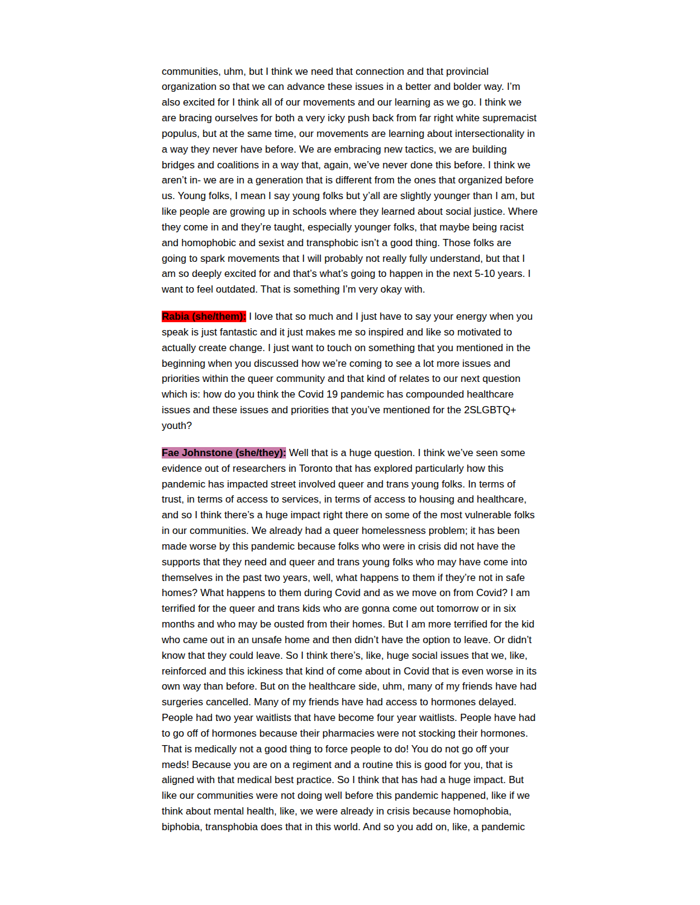communities, uhm, but I think we need that connection and that provincial organization so that we can advance these issues in a better and bolder way. I’m also excited for I think all of our movements and our learning as we go. I think we are bracing ourselves for both a very icky push back from far right white supremacist populus, but at the same time, our movements are learning about intersectionality in a way they never have before. We are embracing new tactics, we are building bridges and coalitions in a way that, again, we’ve never done this before. I think we aren’t in- we are in a generation that is different from the ones that organized before us. Young folks, I mean I say young folks but y’all are slightly younger than I am, but like people are growing up in schools where they learned about social justice. Where they come in and they’re taught, especially younger folks, that maybe being racist and homophobic and sexist and transphobic isn’t a good thing. Those folks are going to spark movements that I will probably not really fully understand, but that I am so deeply excited for and that’s what’s going to happen in the next 5-10 years. I want to feel outdated. That is something I’m very okay with.
Rabia (she/them): I love that so much and I just have to say your energy when you speak is just fantastic and it just makes me so inspired and like so motivated to actually create change. I just want to touch on something that you mentioned in the beginning when you discussed how we’re coming to see a lot more issues and priorities within the queer community and that kind of relates to our next question which is: how do you think the Covid 19 pandemic has compounded healthcare issues and these issues and priorities that you’ve mentioned for the 2SLGBTQ+ youth?
Fae Johnstone (she/they): Well that is a huge question. I think we’ve seen some evidence out of researchers in Toronto that has explored particularly how this pandemic has impacted street involved queer and trans young folks. In terms of trust, in terms of access to services, in terms of access to housing and healthcare, and so I think there’s a huge impact right there on some of the most vulnerable folks in our communities. We already had a queer homelessness problem; it has been made worse by this pandemic because folks who were in crisis did not have the supports that they need and queer and trans young folks who may have come into themselves in the past two years, well, what happens to them if they’re not in safe homes? What happens to them during Covid and as we move on from Covid? I am terrified for the queer and trans kids who are gonna come out tomorrow or in six months and who may be ousted from their homes. But I am more terrified for the kid who came out in an unsafe home and then didn’t have the option to leave. Or didn’t know that they could leave. So I think there’s, like, huge social issues that we, like, reinforced and this ickiness that kind of come about in Covid that is even worse in its own way than before. But on the healthcare side, uhm, many of my friends have had surgeries cancelled. Many of my friends have had access to hormones delayed. People had two year waitlists that have become four year waitlists. People have had to go off of hormones because their pharmacies were not stocking their hormones. That is medically not a good thing to force people to do! You do not go off your meds! Because you are on a regiment and a routine this is good for you, that is aligned with that medical best practice. So I think that has had a huge impact. But like our communities were not doing well before this pandemic happened, like if we think about mental health, like, we were already in crisis because homophobia, biphobia, transphobia does that in this world. And so you add on, like, a pandemic